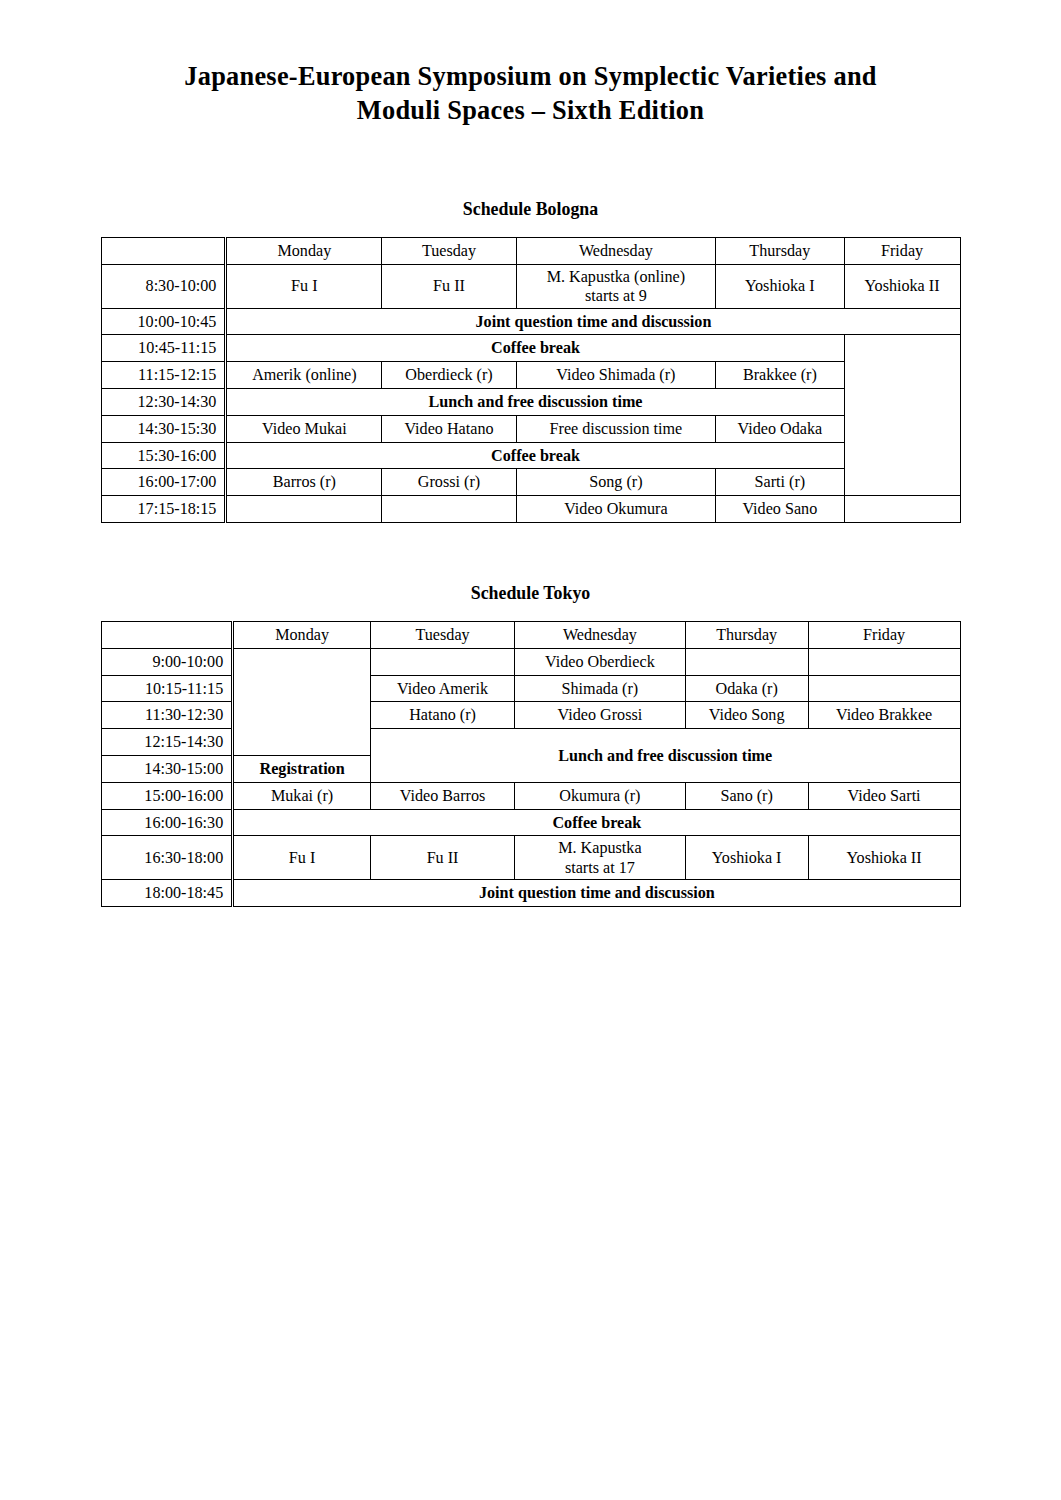Japanese-European Symposium on Symplectic Varieties and
Moduli Spaces – Sixth Edition
Schedule Bologna
| | Monday | Tuesday | Wednesday | Thursday | Friday |
| --- | --- | --- | --- | --- | --- |
| 8:30-10:00 | Fu I | Fu II | M. Kapustka (online) starts at 9 | Yoshioka I | Yoshioka II |
| 10:00-10:45 | Joint question time and discussion |
| 10:45-11:15 | Coffee break | |
| 11:15-12:15 | Amerik (online) | Oberdieck (r) | Video Shimada (r) | Brakkee (r) |
| 12:30-14:30 | Lunch and free discussion time |
| 14:30-15:30 | Video Mukai | Video Hatano | Free discussion time | Video Odaka |
| 15:30-16:00 | Coffee break |
| 16:00-17:00 | Barros (r) | Grossi (r) | Song (r) | Sarti (r) |
| 17:15-18:15 | | | Video Okumura | Video Sano | |
Schedule Tokyo
| | Monday | Tuesday | Wednesday | Thursday | Friday |
| --- | --- | --- | --- | --- | --- |
| 9:00-10:00 | | | Video Oberdieck | | |
| 10:15-11:15 | Video Amerik | Shimada (r) | Odaka (r) | |
| 11:30-12:30 | Hatano (r) | Video Grossi | Video Song | Video Brakkee |
| 12:15-14:30 | Lunch and free discussion time |
| 14:30-15:00 | Registration |
| 15:00-16:00 | Mukai (r) | Video Barros | Okumura (r) | Sano (r) | Video Sarti |
| 16:00-16:30 | Coffee break |
| 16:30-18:00 | Fu I | Fu II | M. Kapustka starts at 17 | Yoshioka I | Yoshioka II |
| 18:00-18:45 | Joint question time and discussion |